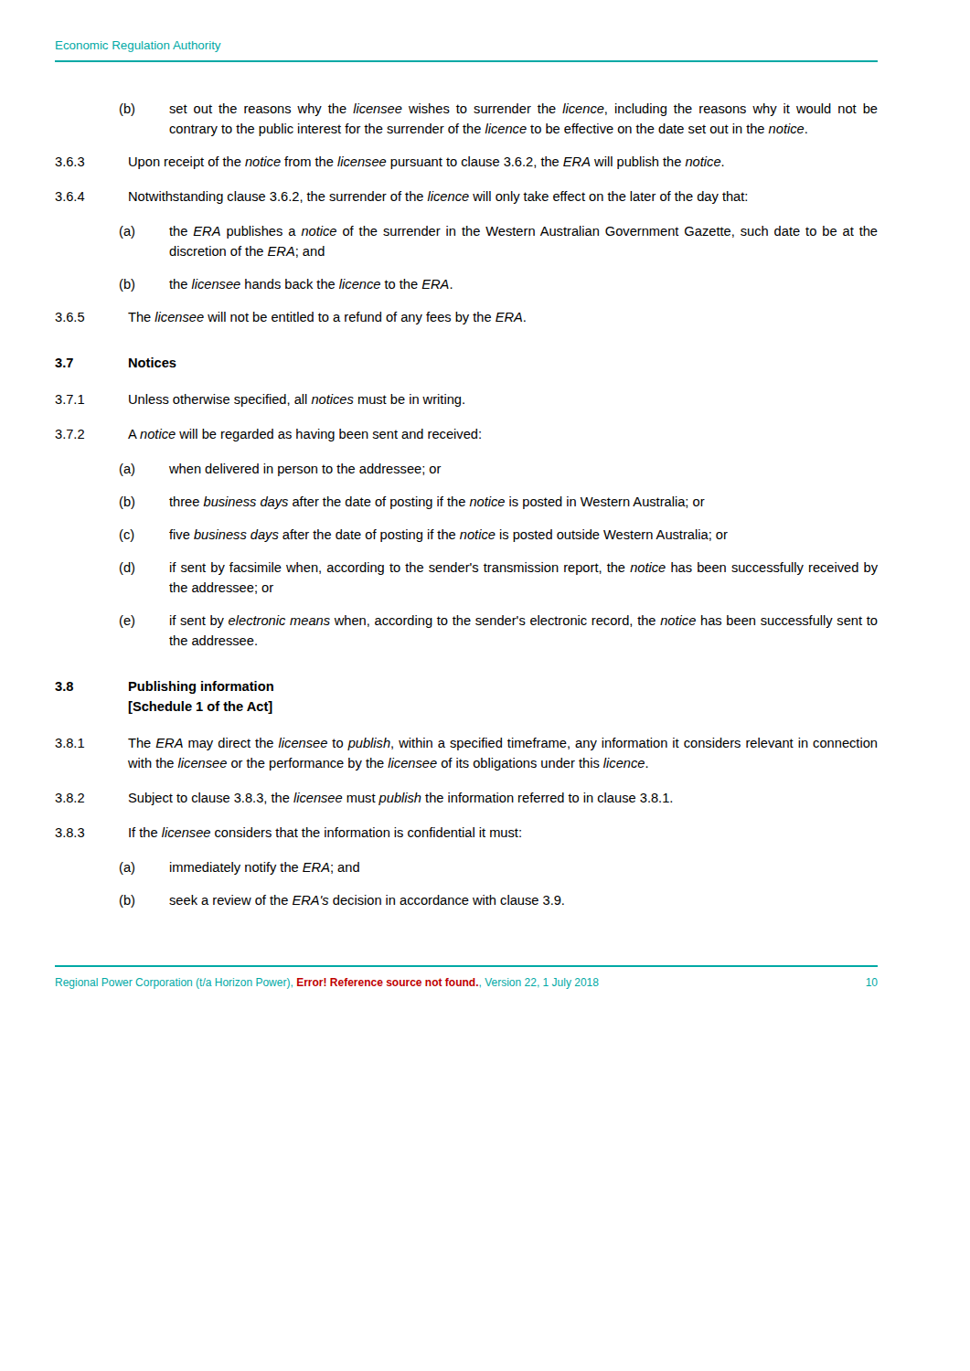Economic Regulation Authority
(b)
set out the reasons why the licensee wishes to surrender the licence, including the reasons why it would not be contrary to the public interest for the surrender of the licence to be effective on the date set out in the notice.
3.6.3
Upon receipt of the notice from the licensee pursuant to clause 3.6.2, the ERA will publish the notice.
3.6.4
Notwithstanding clause 3.6.2, the surrender of the licence will only take effect on the later of the day that:
(a)
the ERA publishes a notice of the surrender in the Western Australian Government Gazette, such date to be at the discretion of the ERA; and
(b)
the licensee hands back the licence to the ERA.
3.6.5
The licensee will not be entitled to a refund of any fees by the ERA.
3.7
Notices
3.7.1
Unless otherwise specified, all notices must be in writing.
3.7.2
A notice will be regarded as having been sent and received:
(a)
when delivered in person to the addressee; or
(b)
three business days after the date of posting if the notice is posted in Western Australia; or
(c)
five business days after the date of posting if the notice is posted outside Western Australia; or
(d)
if sent by facsimile when, according to the sender's transmission report, the notice has been successfully received by the addressee; or
(e)
if sent by electronic means when, according to the sender's electronic record, the notice has been successfully sent to the addressee.
3.8
Publishing information
[Schedule 1 of the Act]
3.8.1
The ERA may direct the licensee to publish, within a specified timeframe, any information it considers relevant in connection with the licensee or the performance by the licensee of its obligations under this licence.
3.8.2
Subject to clause 3.8.3, the licensee must publish the information referred to in clause 3.8.1.
3.8.3
If the licensee considers that the information is confidential it must:
(a)
immediately notify the ERA; and
(b)
seek a review of the ERA's decision in accordance with clause 3.9.
Regional Power Corporation (t/a Horizon Power), Error! Reference source not found., Version 22, 1 July 2018
10